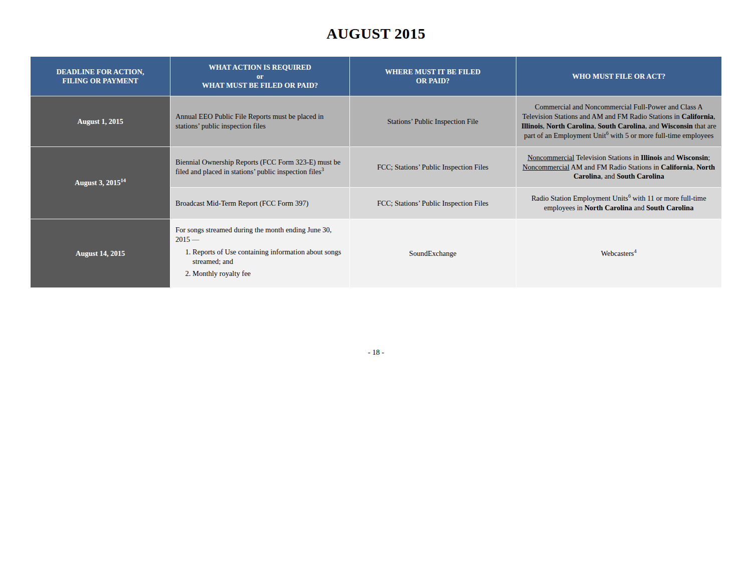AUGUST 2015
| DEADLINE FOR ACTION, FILING OR PAYMENT | WHAT ACTION IS REQUIRED or WHAT MUST BE FILED OR PAID? | WHERE MUST IT BE FILED OR PAID? | WHO MUST FILE OR ACT? |
| --- | --- | --- | --- |
| August 1, 2015 | Annual EEO Public File Reports must be placed in stations’ public inspection files | Stations’ Public Inspection File | Commercial and Noncommercial Full-Power and Class A Television Stations and AM and FM Radio Stations in California , Illinois , North Carolina , South Carolina , and Wisconsin that are part of an Employment Unit 6 with 5 or more full-time employees |
| August 3, 2015 14 | Biennial Ownership Reports (FCC Form 323-E) must be filed and placed in stations’ public inspection files 3 | FCC; Stations’ Public Inspection Files | Noncommercial Television Stations in Illinois and Wisconsin ; Noncommercial AM and FM Radio Stations in California , North Carolina , and South Carolina |
| Broadcast Mid-Term Report (FCC Form 397) | FCC; Stations’ Public Inspection Files | Radio Station Employment Units 6 with 11 or more full-time employees in North Carolina and South Carolina |
| August 14, 2015 | For songs streamed during the month ending June 30, 2015 — Reports of Use containing information about songs streamed; and Monthly royalty fee | SoundExchange | Webcasters 4 |
- 18 -